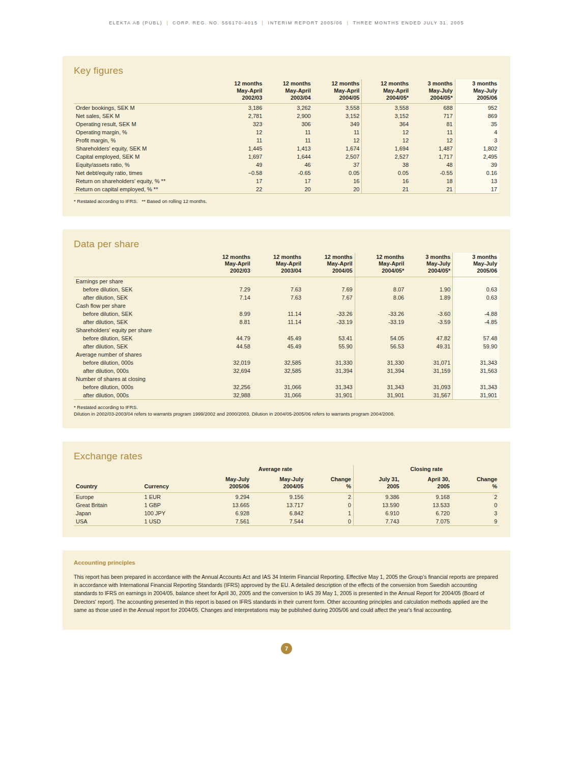ELEKTA AB (PUBL)|CORP. REG. NO. 556170-4015|INTERIM REPORT 2005/06|THREE MONTHS ENDED JULY 31, 2005
Key figures
| | 12 months May-April 2002/03 | 12 months May-April 2003/04 | 12 months May-April 2004/05 | 12 months May-April 2004/05* | 3 months May-July 2004/05* | 3 months May-July 2005/06 |
| --- | --- | --- | --- | --- | --- | --- |
| Order bookings, SEK M | 3,186 | 3,262 | 3,558 | 3,558 | 688 | 952 |
| Net sales, SEK M | 2,781 | 2,900 | 3,152 | 3,152 | 717 | 869 |
| Operating result, SEK M | 323 | 306 | 349 | 364 | 81 | 35 |
| Operating margin, % | 12 | 11 | 11 | 12 | 11 | 4 |
| Profit margin, % | 11 | 11 | 12 | 12 | 12 | 3 |
| Shareholders' equity, SEK M | 1,445 | 1,413 | 1,674 | 1,694 | 1,487 | 1,802 |
| Capital employed, SEK M | 1,697 | 1,644 | 2,507 | 2,527 | 1,717 | 2,495 |
| Equity/assets ratio, % | 49 | 46 | 37 | 38 | 48 | 39 |
| Net debt/equity ratio, times | −0.58 | -0.65 | 0.05 | 0.05 | -0.55 | 0.16 |
| Return on shareholders' equity, % ** | 17 | 17 | 16 | 16 | 18 | 13 |
| Return on capital employed, % ** | 22 | 20 | 20 | 21 | 21 | 17 |
* Restated according to IFRS. ** Based on rolling 12 months.
Data per share
| | 12 months May-April 2002/03 | 12 months May-April 2003/04 | 12 months May-April 2004/05 | 12 months May-April 2004/05* | 3 months May-July 2004/05* | 3 months May-July 2005/06 |
| --- | --- | --- | --- | --- | --- | --- |
| Earnings per share | | | | | | |
| before dilution, SEK | 7.29 | 7.63 | 7.69 | 8.07 | 1.90 | 0.63 |
| after dilution, SEK | 7.14 | 7.63 | 7.67 | 8.06 | 1.89 | 0.63 |
| Cash flow per share | | | | | | |
| before dilution, SEK | 8.99 | 11.14 | -33.26 | -33.26 | -3.60 | -4.88 |
| after dilution, SEK | 8.81 | 11.14 | -33.19 | -33.19 | -3.59 | -4.85 |
| Shareholders' equity per share | | | | | | |
| before dilution, SEK | 44.79 | 45.49 | 53.41 | 54.05 | 47.82 | 57.48 |
| after dilution, SEK | 44.58 | 45.49 | 55.90 | 56.53 | 49.31 | 59.90 |
| Average number of shares | | | | | | |
| before dilution, 000s | 32,019 | 32,585 | 31,330 | 31,330 | 31,071 | 31,343 |
| after dilution, 000s | 32,694 | 32,585 | 31,394 | 31,394 | 31,159 | 31,563 |
| Number of shares at closing | | | | | | |
| before dilution, 000s | 32,256 | 31,066 | 31,343 | 31,343 | 31,093 | 31,343 |
| after dilution, 000s | 32,988 | 31,066 | 31,901 | 31,901 | 31,567 | 31,901 |
* Restated according to IFRS.
Dilution in 2002/03-2003/04 refers to warrants program 1999/2002 and 2000/2003. Dilution in 2004/05-2005/06 refers to warrants program 2004/2008.
Exchange rates
| | | Average rate | Closing rate |
| --- | --- | --- | --- |
| Country | Currency | May-July 2005/06 | May-July 2004/05 | Change % | July 31, 2005 | April 30, 2005 | Change % |
| Europe | 1 EUR | 9.294 | 9.156 | 2 | 9.386 | 9.168 | 2 |
| Great Britain | 1 GBP | 13.665 | 13.717 | 0 | 13.590 | 13.533 | 0 |
| Japan | 100 JPY | 6.928 | 6.842 | 1 | 6.910 | 6.720 | 3 |
| USA | 1 USD | 7.561 | 7.544 | 0 | 7.743 | 7.075 | 9 |
Accounting principles
This report has been prepared in accordance with the Annual Accounts Act and IAS 34 Interim Financial Reporting. Effective May 1, 2005 the Group's financial reports are prepared in accordance with International Financial Reporting Standards (IFRS) approved by the EU. A detailed description of the effects of the conversion from Swedish accounting standards to IFRS on earnings in 2004/05, balance sheet for April 30, 2005 and the conversion to IAS 39 May 1, 2005 is presented in the Annual Report for 2004/05 (Board of Directors' report). The accounting presented in this report is based on IFRS standards in their current form. Other accounting principles and calculation methods applied are the same as those used in the Annual report for 2004/05. Changes and interpretations may be published during 2005/06 and could affect the year's final accounting.
7